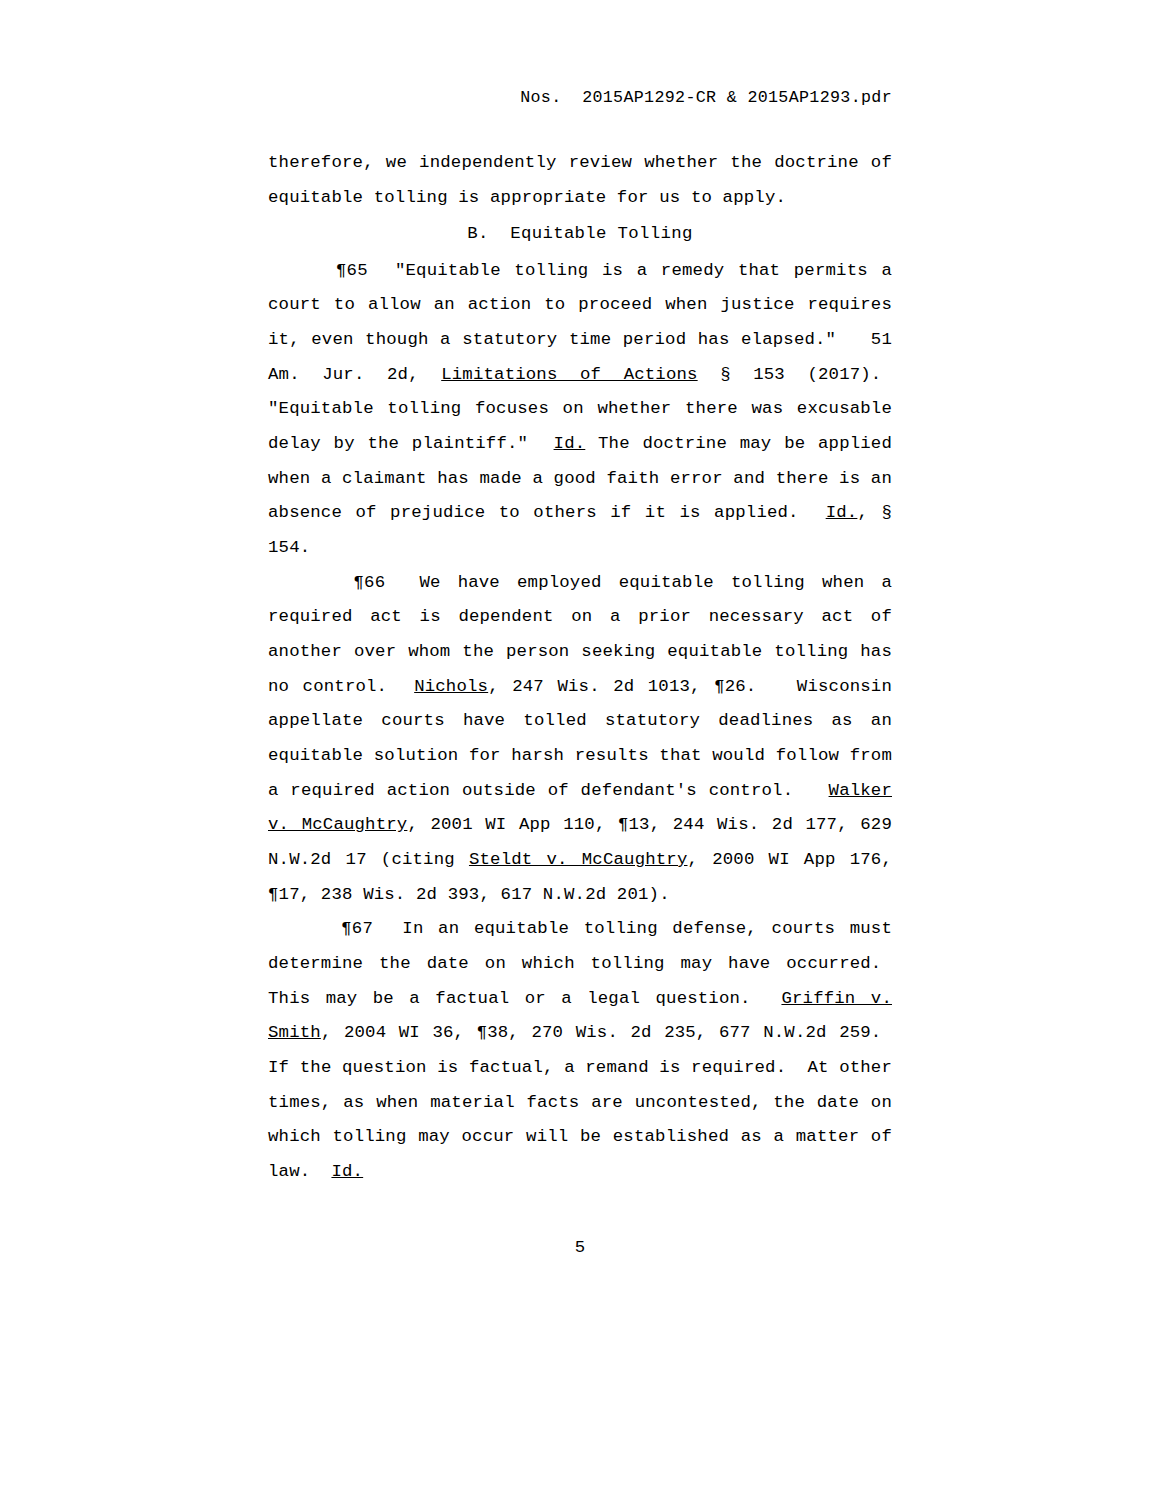Nos. 2015AP1292-CR & 2015AP1293.pdr
therefore, we independently review whether the doctrine of equitable tolling is appropriate for us to apply.
B. Equitable Tolling
¶65 "Equitable tolling is a remedy that permits a court to allow an action to proceed when justice requires it, even though a statutory time period has elapsed." 51 Am. Jur. 2d, Limitations of Actions § 153 (2017). "Equitable tolling focuses on whether there was excusable delay by the plaintiff." Id. The doctrine may be applied when a claimant has made a good faith error and there is an absence of prejudice to others if it is applied. Id., § 154.
¶66 We have employed equitable tolling when a required act is dependent on a prior necessary act of another over whom the person seeking equitable tolling has no control. Nichols, 247 Wis. 2d 1013, ¶26. Wisconsin appellate courts have tolled statutory deadlines as an equitable solution for harsh results that would follow from a required action outside of defendant's control. Walker v. McCaughtry, 2001 WI App 110, ¶13, 244 Wis. 2d 177, 629 N.W.2d 17 (citing Steldt v. McCaughtry, 2000 WI App 176, ¶17, 238 Wis. 2d 393, 617 N.W.2d 201).
¶67 In an equitable tolling defense, courts must determine the date on which tolling may have occurred. This may be a factual or a legal question. Griffin v. Smith, 2004 WI 36, ¶38, 270 Wis. 2d 235, 677 N.W.2d 259. If the question is factual, a remand is required. At other times, as when material facts are uncontested, the date on which tolling may occur will be established as a matter of law. Id.
5